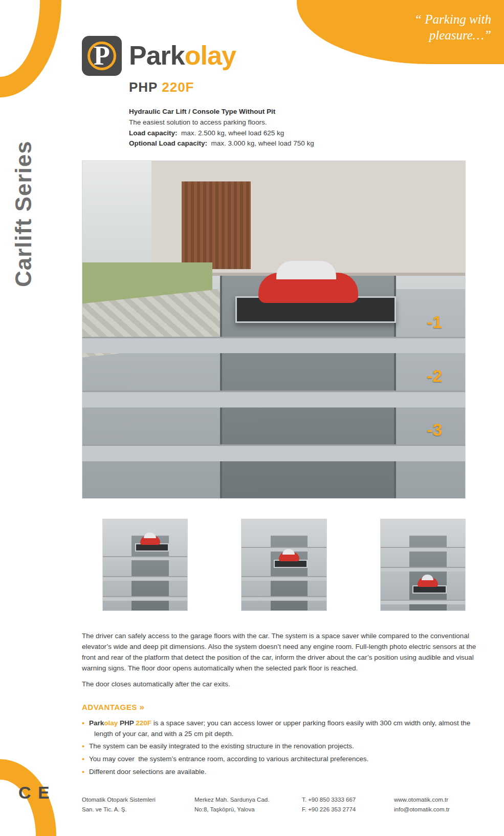“ Parking with
pleasure…”
Carlift Series
C E
P
Parkolay
PHP 220F
Hydraulic Car Lift / Console Type Without Pit
The easiest solution to access parking floors.
Load capacity: max. 2.500 kg, wheel load 625 kg
Optional Load capacity: max. 3.000 kg, wheel load 750 kg
-1
-2
-3
The driver can safely access to the garage floors with the car. The system is a space saver while compared to the conventional elevator’s wide and deep pit dimensions. Also the system doesn’t need any engine room. Full-length photo electric sensors at the front and rear of the platform that detect the position of the car, inform the driver about the car’s position using audible and visual warning signs. The floor door opens automatically when the selected park floor is reached.
The door closes automatically after the car exits.
ADVANTAGES »
Parkolay PHP 220F is a space saver; you can access lower or upper parking floors easily with 300 cm width only, almost the length of your car, and with a 25 cm pit depth.
The system can be easily integrated to the existing structure in the renovation projects.
You may cover the system’s entrance room, according to various architectural preferences.
Different door selections are available.
Otomatik Otopark Sistemleri
San. ve Tic. A. Ş.
Merkez Mah. Sardunya Cad.
No:8, Taşköprü, Yalova
T. +90 850 3333 667
F. +90 226 353 2774
www.otomatik.com.tr
info@otomatik.com.tr
P
Parkolay